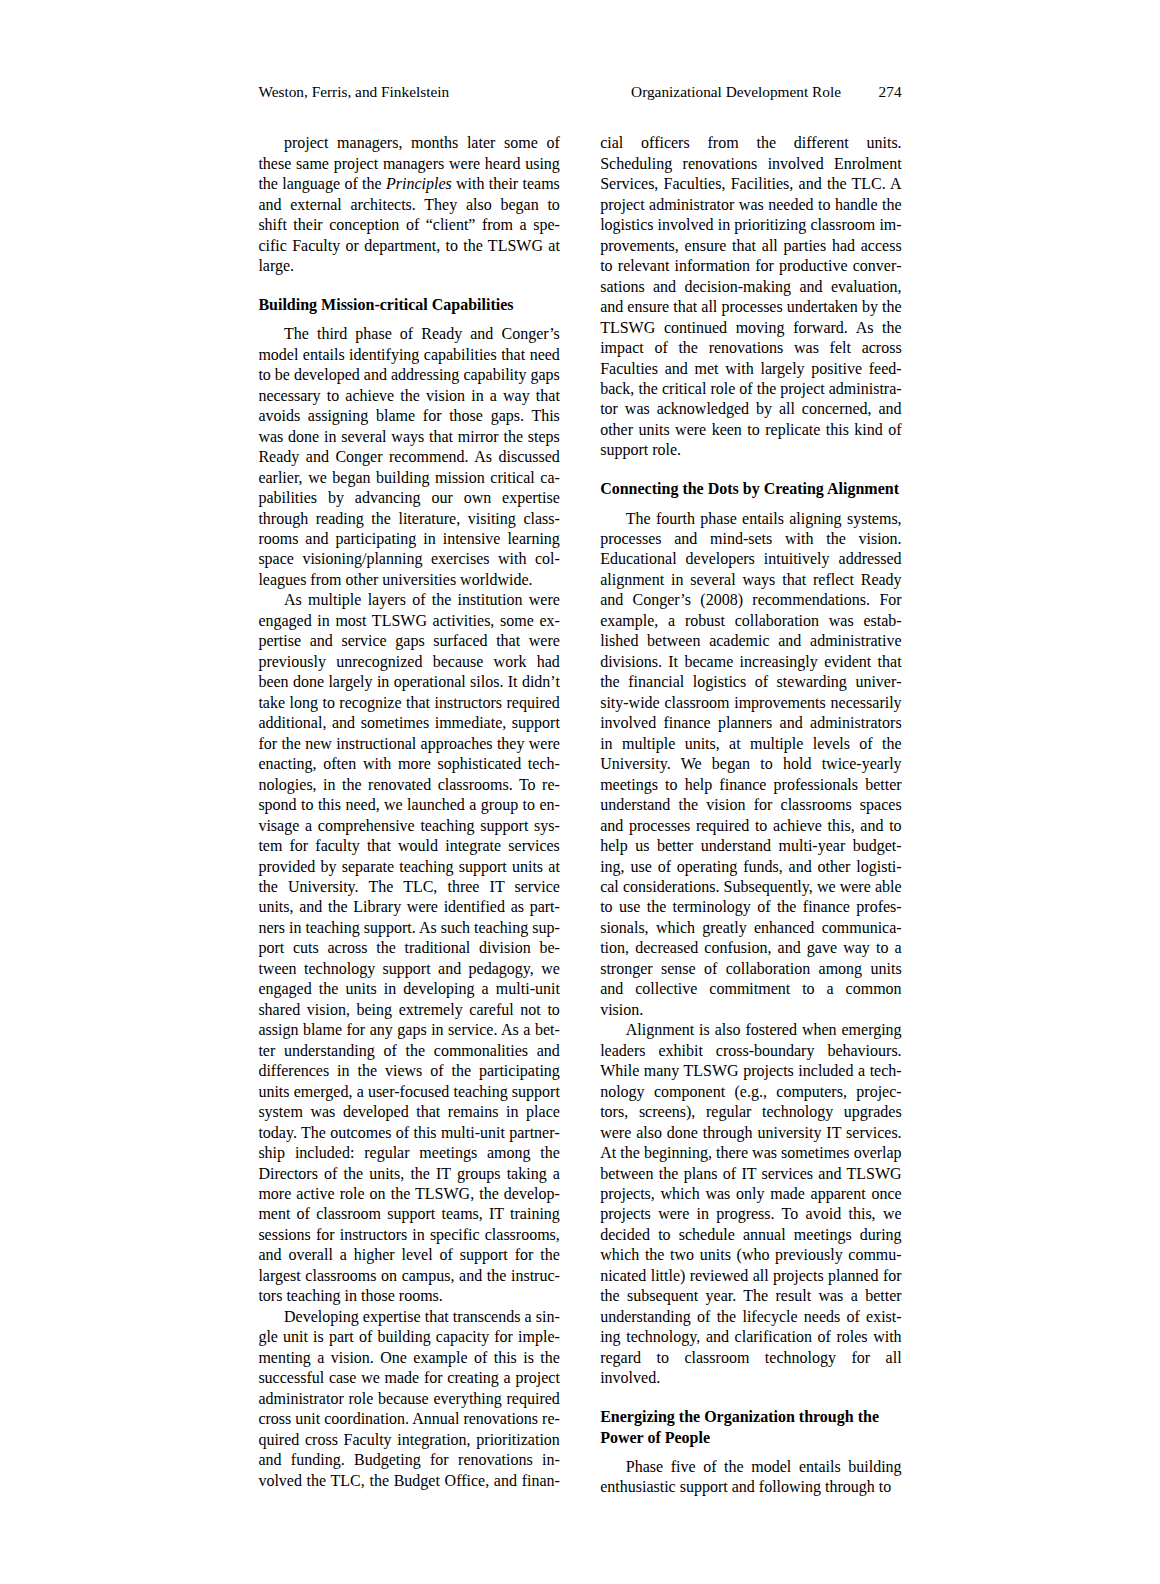Weston, Ferris, and Finkelstein
Organizational Development Role 274
project managers, months later some of these same project managers were heard using the language of the Principles with their teams and external architects. They also began to shift their conception of “client” from a specific Faculty or department, to the TLSWG at large.
Building Mission-critical Capabilities
The third phase of Ready and Conger’s model entails identifying capabilities that need to be developed and addressing capability gaps necessary to achieve the vision in a way that avoids assigning blame for those gaps. This was done in several ways that mirror the steps Ready and Conger recommend. As discussed earlier, we began building mission critical capabilities by advancing our own expertise through reading the literature, visiting classrooms and participating in intensive learning space visioning/planning exercises with colleagues from other universities worldwide.
As multiple layers of the institution were engaged in most TLSWG activities, some expertise and service gaps surfaced that were previously unrecognized because work had been done largely in operational silos. It didn’t take long to recognize that instructors required additional, and sometimes immediate, support for the new instructional approaches they were enacting, often with more sophisticated technologies, in the renovated classrooms. To respond to this need, we launched a group to envisage a comprehensive teaching support system for faculty that would integrate services provided by separate teaching support units at the University. The TLC, three IT service units, and the Library were identified as partners in teaching support. As such teaching support cuts across the traditional division between technology support and pedagogy, we engaged the units in developing a multi-unit shared vision, being extremely careful not to assign blame for any gaps in service. As a better understanding of the commonalities and differences in the views of the participating units emerged, a user-focused teaching support system was developed that remains in place today. The outcomes of this multi-unit partnership included: regular meetings among the Directors of the units, the IT groups taking a more active role on the TLSWG, the development of classroom support teams, IT training sessions for instructors in specific classrooms, and overall a higher level of support for the largest classrooms on campus, and the instructors teaching in those rooms.
Developing expertise that transcends a single unit is part of building capacity for implementing a vision. One example of this is the successful case we made for creating a project administrator role because everything required cross unit coordination. Annual renovations required cross Faculty integration, prioritization and funding. Budgeting for renovations involved the TLC, the Budget Office, and financial officers from the different units. Scheduling renovations involved Enrolment Services, Faculties, Facilities, and the TLC. A project administrator was needed to handle the logistics involved in prioritizing classroom improvements, ensure that all parties had access to relevant information for productive conversations and decision-making and evaluation, and ensure that all processes undertaken by the TLSWG continued moving forward. As the impact of the renovations was felt across Faculties and met with largely positive feedback, the critical role of the project administrator was acknowledged by all concerned, and other units were keen to replicate this kind of support role.
Connecting the Dots by Creating Alignment
The fourth phase entails aligning systems, processes and mind-sets with the vision. Educational developers intuitively addressed alignment in several ways that reflect Ready and Conger’s (2008) recommendations. For example, a robust collaboration was established between academic and administrative divisions. It became increasingly evident that the financial logistics of stewarding university-wide classroom improvements necessarily involved finance planners and administrators in multiple units, at multiple levels of the University. We began to hold twice-yearly meetings to help finance professionals better understand the vision for classrooms spaces and processes required to achieve this, and to help us better understand multi-year budgeting, use of operating funds, and other logistical considerations. Subsequently, we were able to use the terminology of the finance professionals, which greatly enhanced communication, decreased confusion, and gave way to a stronger sense of collaboration among units and collective commitment to a common vision.
Alignment is also fostered when emerging leaders exhibit cross-boundary behaviours. While many TLSWG projects included a technology component (e.g., computers, projectors, screens), regular technology upgrades were also done through university IT services. At the beginning, there was sometimes overlap between the plans of IT services and TLSWG projects, which was only made apparent once projects were in progress. To avoid this, we decided to schedule annual meetings during which the two units (who previously communicated little) reviewed all projects planned for the subsequent year. The result was a better understanding of the lifecycle needs of existing technology, and clarification of roles with regard to classroom technology for all involved.
Energizing the Organization through the Power of People
Phase five of the model entails building enthusiastic support and following through to